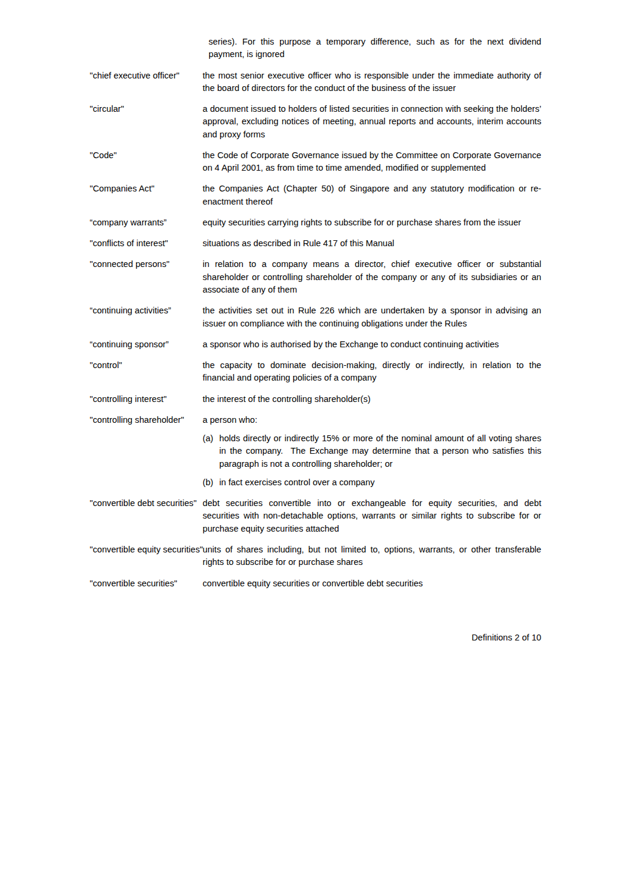series). For this purpose a temporary difference, such as for the next dividend payment, is ignored
"chief executive officer"
the most senior executive officer who is responsible under the immediate authority of the board of directors for the conduct of the business of the issuer
"circular"
a document issued to holders of listed securities in connection with seeking the holders’ approval, excluding notices of meeting, annual reports and accounts, interim accounts and proxy forms
"Code"
the Code of Corporate Governance issued by the Committee on Corporate Governance on 4 April 2001, as from time to time amended, modified or supplemented
"Companies Act"
the Companies Act (Chapter 50) of Singapore and any statutory modification or re-enactment thereof
“company warrants”
equity securities carrying rights to subscribe for or purchase shares from the issuer
"conflicts of interest"
situations as described in Rule 417 of this Manual
"connected persons"
in relation to a company means a director, chief executive officer or substantial shareholder or controlling shareholder of the company or any of its subsidiaries or an associate of any of them
“continuing activities”
the activities set out in Rule 226 which are undertaken by a sponsor in advising an issuer on compliance with the continuing obligations under the Rules
“continuing sponsor”
a sponsor who is authorised by the Exchange to conduct continuing activities
"control"
the capacity to dominate decision-making, directly or indirectly, in relation to the financial and operating policies of a company
"controlling interest"
the interest of the controlling shareholder(s)
"controlling shareholder"
a person who:
(a) holds directly or indirectly 15% or more of the nominal amount of all voting shares in the company. The Exchange may determine that a person who satisfies this paragraph is not a controlling shareholder; or
(b) in fact exercises control over a company
"convertible debt securities"
debt securities convertible into or exchangeable for equity securities, and debt securities with non-detachable options, warrants or similar rights to subscribe for or purchase equity securities attached
"convertible equity securities"
units of shares including, but not limited to, options, warrants, or other transferable rights to subscribe for or purchase shares
"convertible securities"
convertible equity securities or convertible debt securities
Definitions 2 of 10